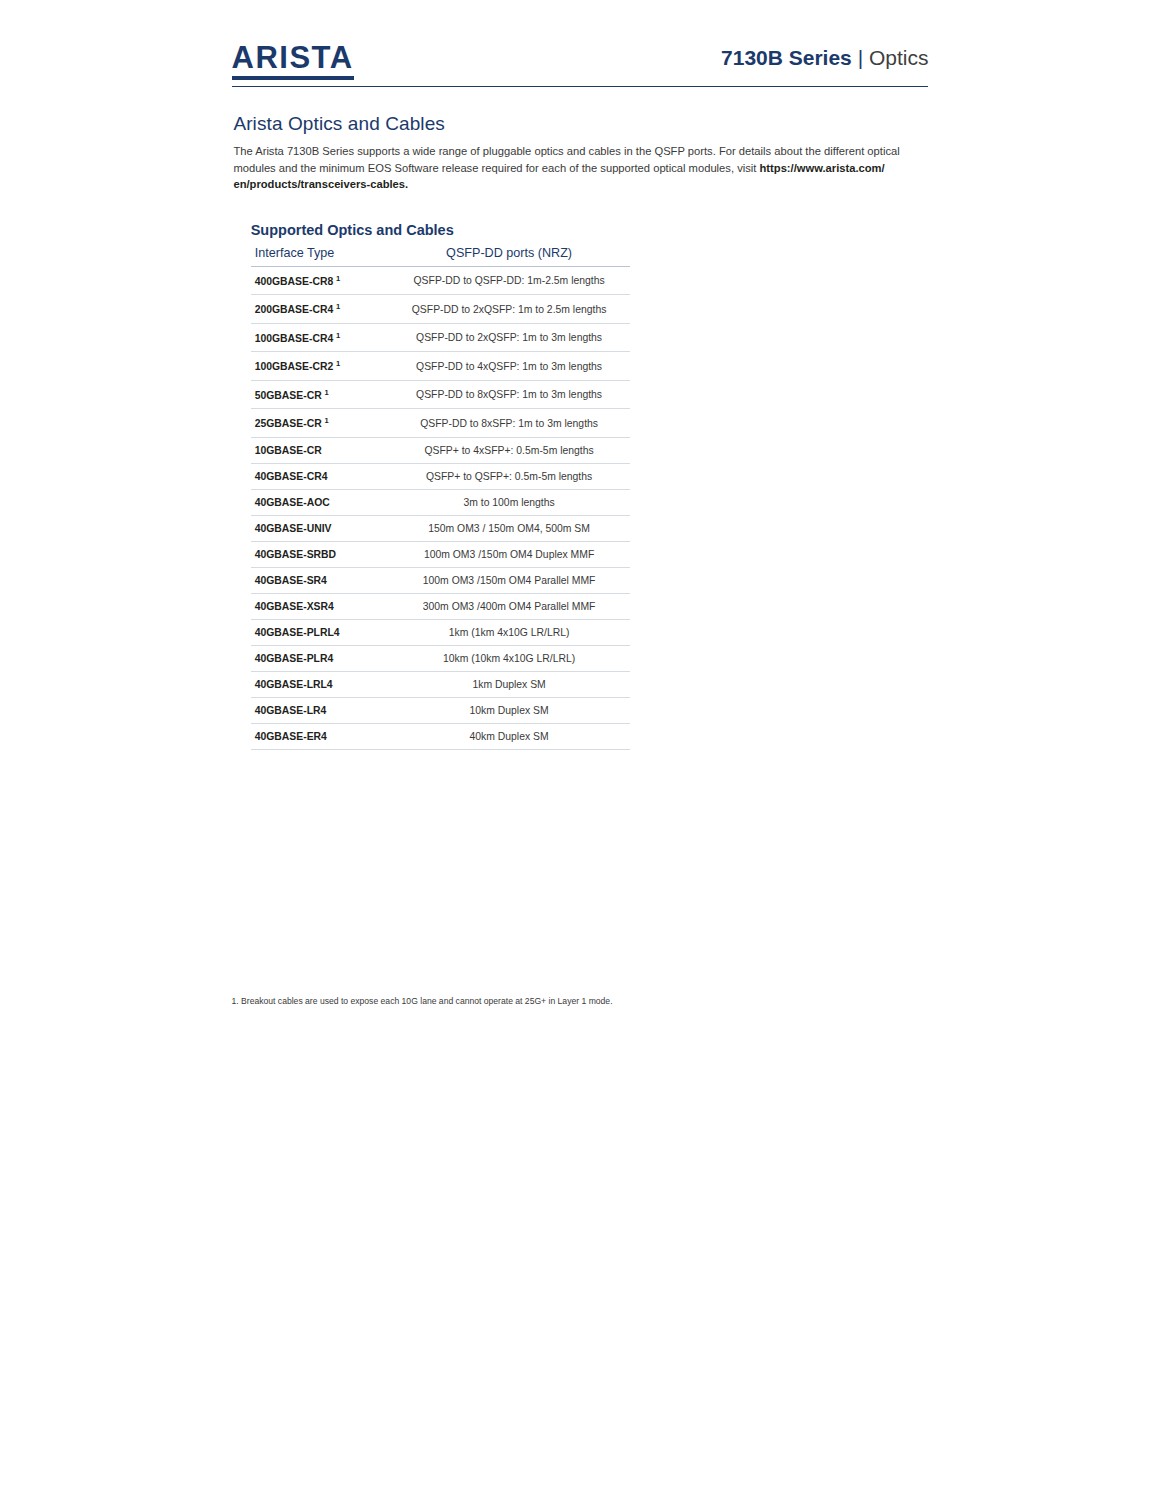ARISTA
7130B Series | Optics
Arista Optics and Cables
The Arista 7130B Series supports a wide range of pluggable optics and cables in the QSFP ports. For details about the different optical modules and the minimum EOS Software release required for each of the supported optical modules, visit https://www.arista.com/ en/products/transceivers-cables.
Supported Optics and Cables
| Interface Type | QSFP-DD ports (NRZ) |
| --- | --- |
| 400GBASE-CR8 1 | QSFP-DD to QSFP-DD: 1m-2.5m lengths |
| 200GBASE-CR4 1 | QSFP-DD to 2xQSFP: 1m to 2.5m lengths |
| 100GBASE-CR4 1 | QSFP-DD to 2xQSFP: 1m to 3m lengths |
| 100GBASE-CR2 1 | QSFP-DD to 4xQSFP: 1m to 3m lengths |
| 50GBASE-CR 1 | QSFP-DD to 8xQSFP: 1m to 3m lengths |
| 25GBASE-CR 1 | QSFP-DD to 8xSFP: 1m to 3m lengths |
| 10GBASE-CR | QSFP+ to 4xSFP+: 0.5m-5m lengths |
| 40GBASE-CR4 | QSFP+ to QSFP+: 0.5m-5m lengths |
| 40GBASE-AOC | 3m to 100m lengths |
| 40GBASE-UNIV | 150m OM3 / 150m OM4, 500m SM |
| 40GBASE-SRBD | 100m OM3 /150m OM4 Duplex MMF |
| 40GBASE-SR4 | 100m OM3 /150m OM4 Parallel MMF |
| 40GBASE-XSR4 | 300m OM3 /400m OM4 Parallel MMF |
| 40GBASE-PLRL4 | 1km (1km 4x10G LR/LRL) |
| 40GBASE-PLR4 | 10km (10km 4x10G LR/LRL) |
| 40GBASE-LRL4 | 1km Duplex SM |
| 40GBASE-LR4 | 10km Duplex SM |
| 40GBASE-ER4 | 40km Duplex SM |
1. Breakout cables are used to expose each 10G lane and cannot operate at 25G+ in Layer 1 mode.